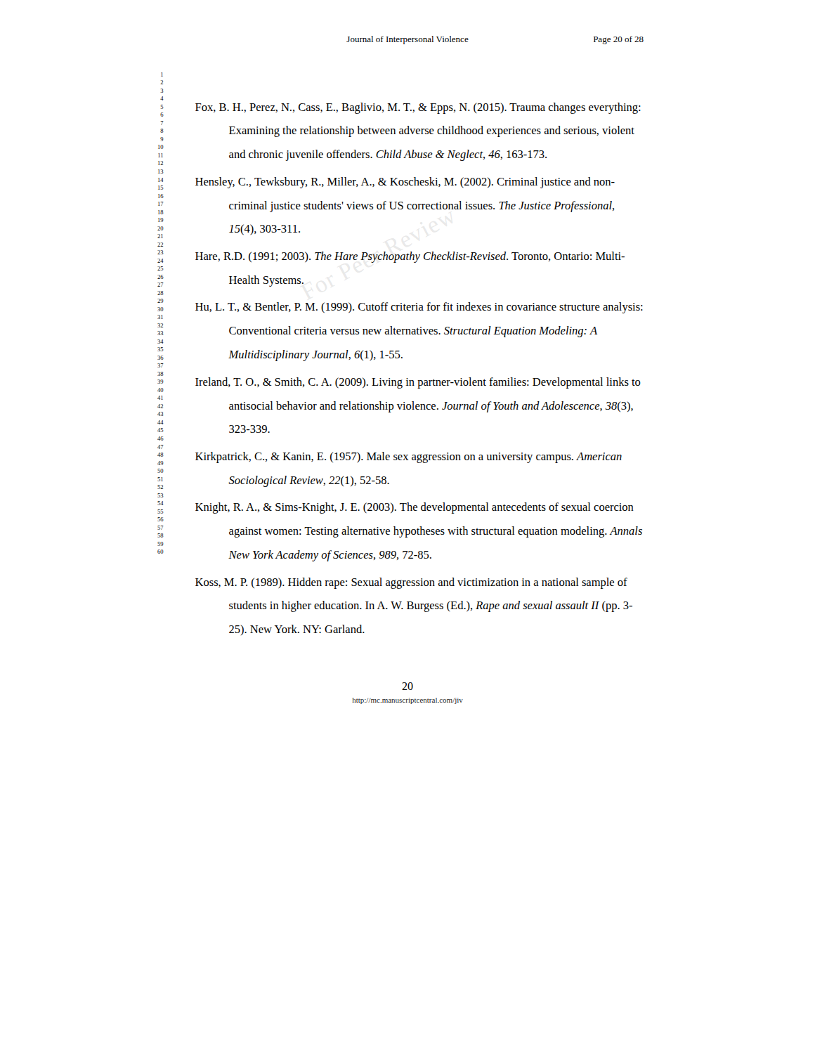Journal of Interpersonal Violence
Page 20 of 28
1
2
3
4
5
6
7
8
9
10
11
12
13
14
15
16
17
18
19
20
21
22
23
24
25
26
27
28
29
30
31
32
33
34
35
36
37
38
39
40
41
42
43
44
45
46
47
48
49
50
51
52
53
54
55
56
57
58
59
60
For Peer Review
Fox, B. H., Perez, N., Cass, E., Baglivio, M. T., & Epps, N. (2015). Trauma changes everything: Examining the relationship between adverse childhood experiences and serious, violent and chronic juvenile offenders. Child Abuse & Neglect, 46, 163-173.
Hensley, C., Tewksbury, R., Miller, A., & Koscheski, M. (2002). Criminal justice and non-criminal justice students' views of US correctional issues. The Justice Professional, 15(4), 303-311.
Hare, R.D. (1991; 2003). The Hare Psychopathy Checklist-Revised. Toronto, Ontario: Multi-Health Systems.
Hu, L. T., & Bentler, P. M. (1999). Cutoff criteria for fit indexes in covariance structure analysis: Conventional criteria versus new alternatives. Structural Equation Modeling: A Multidisciplinary Journal, 6(1), 1-55.
Ireland, T. O., & Smith, C. A. (2009). Living in partner-violent families: Developmental links to antisocial behavior and relationship violence. Journal of Youth and Adolescence, 38(3), 323-339.
Kirkpatrick, C., & Kanin, E. (1957). Male sex aggression on a university campus. American Sociological Review, 22(1), 52-58.
Knight, R. A., & Sims-Knight, J. E. (2003). The developmental antecedents of sexual coercion against women: Testing alternative hypotheses with structural equation modeling. Annals New York Academy of Sciences, 989, 72-85.
Koss, M. P. (1989). Hidden rape: Sexual aggression and victimization in a national sample of students in higher education. In A. W. Burgess (Ed.), Rape and sexual assault II (pp. 3-25). New York. NY: Garland.
20
http://mc.manuscriptcentral.com/jiv